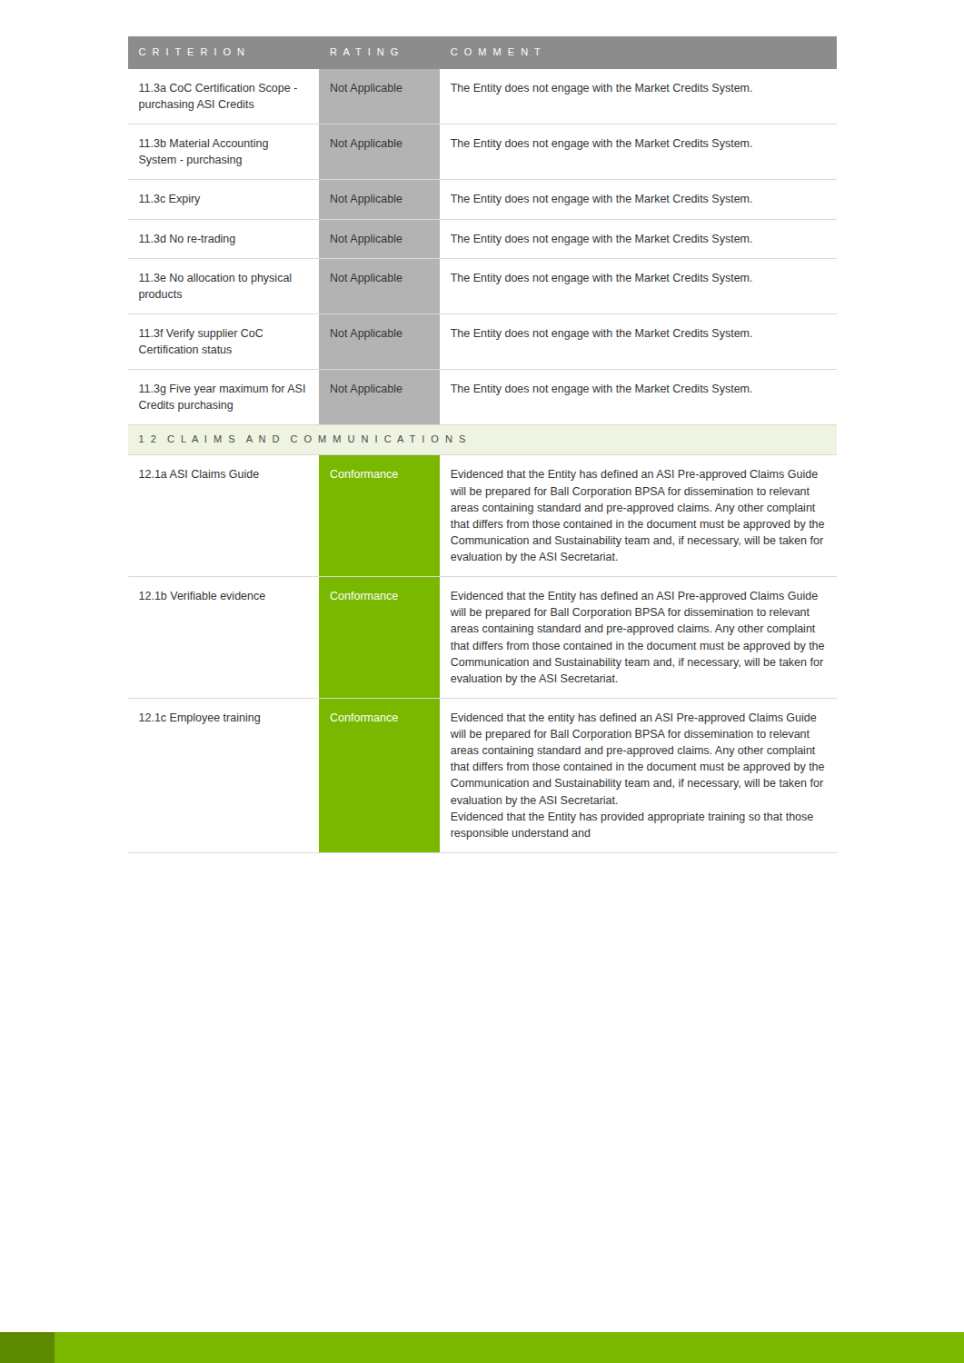| C R I T E R I O N | R A T I N G | C O M M E N T |
| --- | --- | --- |
| 11.3a CoC Certification Scope - purchasing ASI Credits | Not Applicable | The Entity does not engage with the Market Credits System. |
| 11.3b Material Accounting System - purchasing | Not Applicable | The Entity does not engage with the Market Credits System. |
| 11.3c Expiry | Not Applicable | The Entity does not engage with the Market Credits System. |
| 11.3d No re-trading | Not Applicable | The Entity does not engage with the Market Credits System. |
| 11.3e No allocation to physical products | Not Applicable | The Entity does not engage with the Market Credits System. |
| 11.3f Verify supplier CoC Certification status | Not Applicable | The Entity does not engage with the Market Credits System. |
| 11.3g Five year maximum for ASI Credits purchasing | Not Applicable | The Entity does not engage with the Market Credits System. |
| 1 2 C L A I M S A N D C O M M U N I C A T I O N S |
| 12.1a ASI Claims Guide | Conformance | Evidenced that the Entity has defined an ASI Pre-approved Claims Guide will be prepared for Ball Corporation BPSA for dissemination to relevant areas containing standard and pre-approved claims. Any other complaint that differs from those contained in the document must be approved by the Communication and Sustainability team and, if necessary, will be taken for evaluation by the ASI Secretariat. |
| 12.1b Verifiable evidence | Conformance | Evidenced that the Entity has defined an ASI Pre-approved Claims Guide will be prepared for Ball Corporation BPSA for dissemination to relevant areas containing standard and pre-approved claims. Any other complaint that differs from those contained in the document must be approved by the Communication and Sustainability team and, if necessary, will be taken for evaluation by the ASI Secretariat. |
| 12.1c Employee training | Conformance | Evidenced that the entity has defined an ASI Pre-approved Claims Guide will be prepared for Ball Corporation BPSA for dissemination to relevant areas containing standard and pre-approved claims. Any other complaint that differs from those contained in the document must be approved by the Communication and Sustainability team and, if necessary, will be taken for evaluation by the ASI Secretariat. Evidenced that the Entity has provided appropriate training so that those responsible understand and |